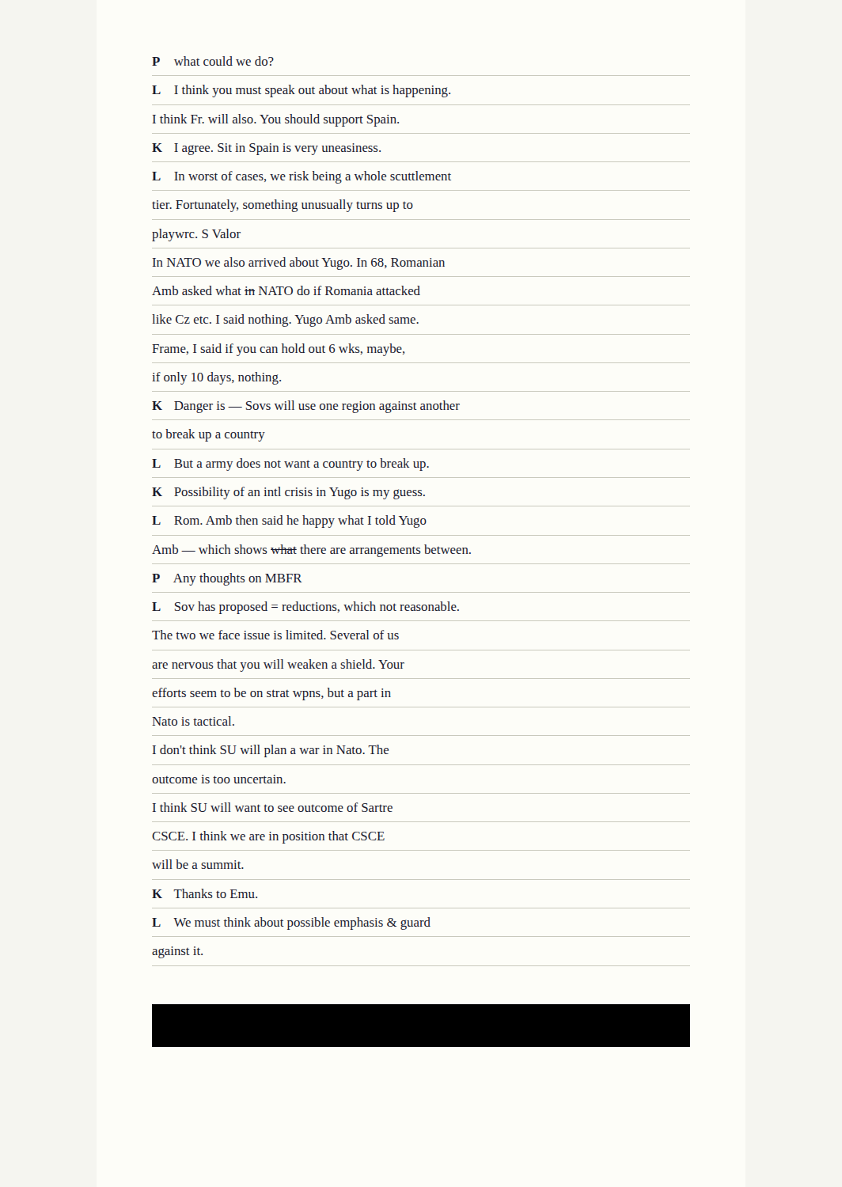P what could we do?
L I think you must speak out about what is happening.
I think Fr. will also. You should support Spain.
K I agree. Sit in Spain is very uneasiness.
L In worst of cases, we risk being a whole scuttlement
tier. Fortunately, something unusually turns up to
playwrc. S Valor
In NATO we also arrived about Yugo. In 68, Romanian
Amb asked what in NATO do if Romania attacked
like Cz etc. I said nothing. Yugo Amb asked same.
Frame, I said if you can hold out 6 wks, maybe,
if only 10 days, nothing.
K Danger is — Sovs will use one region against another
to break up a country
L But a army does not want a country to break up.
K Possibility of an intl crisis in Yugo is my guess.
L Rom. Amb then said he happy what I told Yugo
Amb — which shows what there are arrangements between.
P Any thoughts on MBFR
L Sov has proposed = reductions, which not reasonable.
The two we face issue is limited. Several of us
are nervous that you will weaken a shield. Your
efforts seem to be on strat wpns, but a part in
Nato is tactical.
I don't think SU will plan a war in Nato. The
outcome is too uncertain.
I think SU will want to see outcome of Sartre
CSCE. I think we are in position that CSCE
will be a summit.
K Thanks to Emu.
L We must think about possible emphasis & guard
against it.